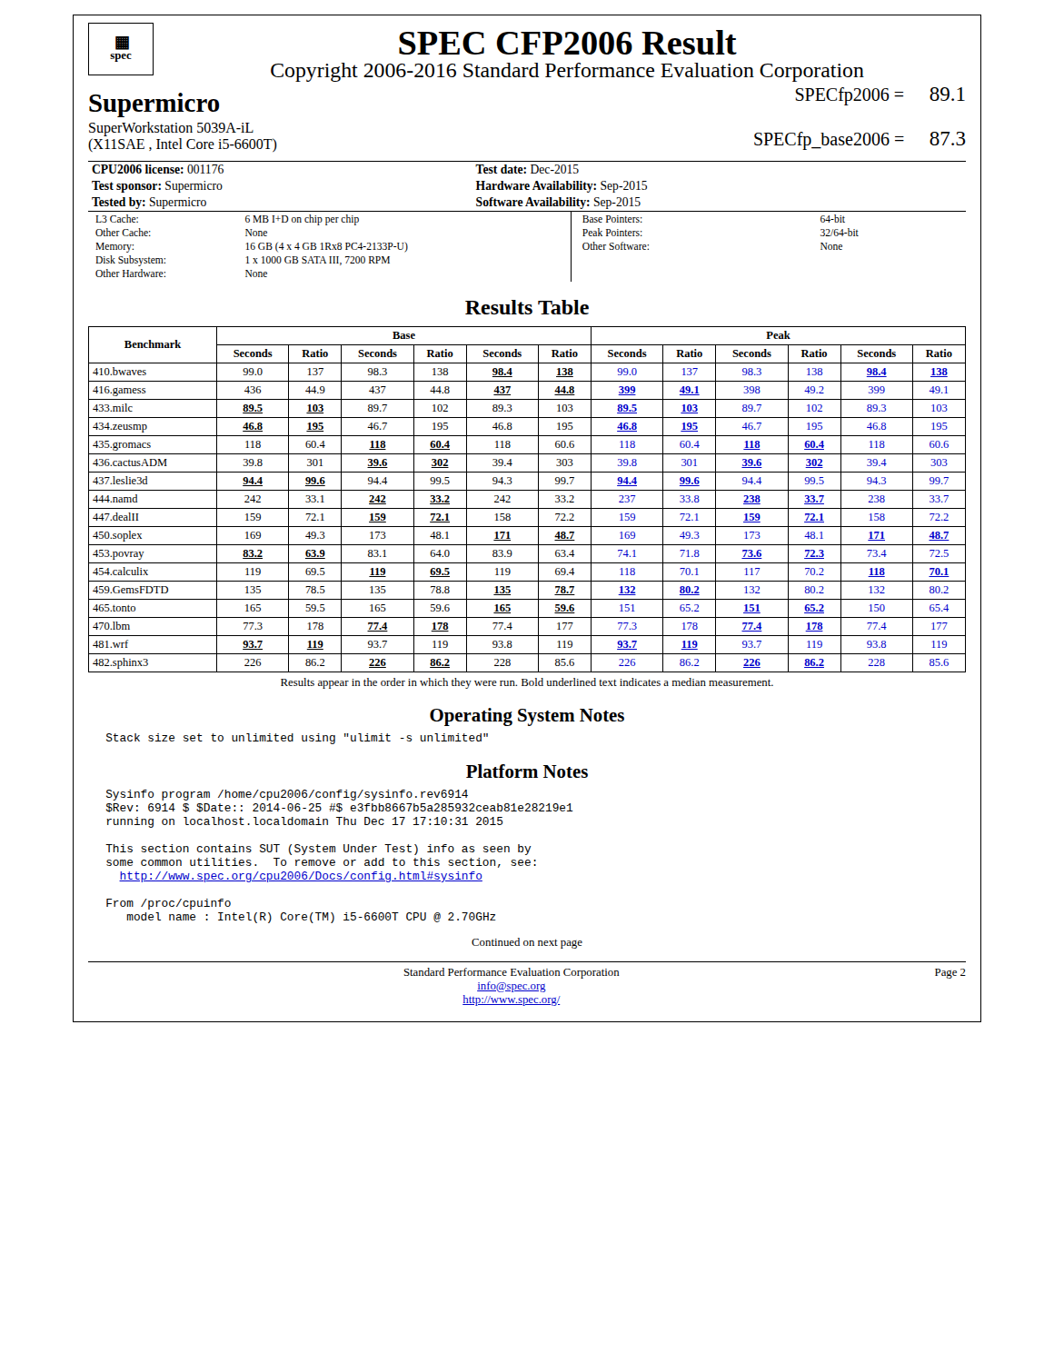▦spec
SPEC CFP2006 Result Copyright 2006-2016 Standard Performance Evaluation Corporation
| SPECfp2006 = | 89.1 |
| SPECfp_base2006 = | 87.3 |
Supermicro
SuperWorkstation 5039A-iL
(X11SAE , Intel Core i5-6600T)
| CPU2006 license: 001176 | Test date: Dec-2015 |
| Test sponsor: Supermicro | Hardware Availability: Sep-2015 |
| Tested by: Supermicro | Software Availability: Sep-2015 |
| / L3 Cache: / 6 MB I+D on chip per chip / / Other Cache: / None / / Memory: / 16 GB (4 x 4 GB 1Rx8 PC4-2133P-U) / / Disk Subsystem: / 1 x 1000 GB SATA III, 7200 RPM / / Other Hardware: / None / | / Base Pointers: / 64-bit / / Peak Pointers: / 32/64-bit / / Other Software: / None / |
Results Table
| Benchmark | Base | Peak |
| --- | --- | --- |
| Seconds | Ratio | Seconds | Ratio | Seconds | Ratio | Seconds | Ratio | Seconds | Ratio | Seconds | Ratio |
| 410.bwaves | 99.0 | 137 | 98.3 | 138 | 98.4 | 138 | 99.0 | 137 | 98.3 | 138 | 98.4 | 138 |
| 416.gamess | 436 | 44.9 | 437 | 44.8 | 437 | 44.8 | 399 | 49.1 | 398 | 49.2 | 399 | 49.1 |
| 433.milc | 89.5 | 103 | 89.7 | 102 | 89.3 | 103 | 89.5 | 103 | 89.7 | 102 | 89.3 | 103 |
| 434.zeusmp | 46.8 | 195 | 46.7 | 195 | 46.8 | 195 | 46.8 | 195 | 46.7 | 195 | 46.8 | 195 |
| 435.gromacs | 118 | 60.4 | 118 | 60.4 | 118 | 60.6 | 118 | 60.4 | 118 | 60.4 | 118 | 60.6 |
| 436.cactusADM | 39.8 | 301 | 39.6 | 302 | 39.4 | 303 | 39.8 | 301 | 39.6 | 302 | 39.4 | 303 |
| 437.leslie3d | 94.4 | 99.6 | 94.4 | 99.5 | 94.3 | 99.7 | 94.4 | 99.6 | 94.4 | 99.5 | 94.3 | 99.7 |
| 444.namd | 242 | 33.1 | 242 | 33.2 | 242 | 33.2 | 237 | 33.8 | 238 | 33.7 | 238 | 33.7 |
| 447.dealII | 159 | 72.1 | 159 | 72.1 | 158 | 72.2 | 159 | 72.1 | 159 | 72.1 | 158 | 72.2 |
| 450.soplex | 169 | 49.3 | 173 | 48.1 | 171 | 48.7 | 169 | 49.3 | 173 | 48.1 | 171 | 48.7 |
| 453.povray | 83.2 | 63.9 | 83.1 | 64.0 | 83.9 | 63.4 | 74.1 | 71.8 | 73.6 | 72.3 | 73.4 | 72.5 |
| 454.calculix | 119 | 69.5 | 119 | 69.5 | 119 | 69.4 | 118 | 70.1 | 117 | 70.2 | 118 | 70.1 |
| 459.GemsFDTD | 135 | 78.5 | 135 | 78.8 | 135 | 78.7 | 132 | 80.2 | 132 | 80.2 | 132 | 80.2 |
| 465.tonto | 165 | 59.5 | 165 | 59.6 | 165 | 59.6 | 151 | 65.2 | 151 | 65.2 | 150 | 65.4 |
| 470.lbm | 77.3 | 178 | 77.4 | 178 | 77.4 | 177 | 77.3 | 178 | 77.4 | 178 | 77.4 | 177 |
| 481.wrf | 93.7 | 119 | 93.7 | 119 | 93.8 | 119 | 93.7 | 119 | 93.7 | 119 | 93.8 | 119 |
| 482.sphinx3 | 226 | 86.2 | 226 | 86.2 | 228 | 85.6 | 226 | 86.2 | 226 | 86.2 | 228 | 85.6 |
Results appear in the order in which they were run. Bold underlined text indicates a median measurement.
Operating System Notes
Stack size set to unlimited using "ulimit -s unlimited"
Platform Notes
Sysinfo program /home/cpu2006/config/sysinfo.rev6914
$Rev: 6914 $ $Date:: 2014-06-25 #$ e3fbb8667b5a285932ceab81e28219e1
running on localhost.localdomain Thu Dec 17 17:10:31 2015

This section contains SUT (System Under Test) info as seen by
some common utilities.  To remove or add to this section, see:
  http://www.spec.org/cpu2006/Docs/config.html#sysinfo

From /proc/cpuinfo
   model name : Intel(R) Core(TM) i5-6600T CPU @ 2.70GHz
Continued on next page
Standard Performance Evaluation Corporation
info@spec.org
http://www.spec.org/
Page 2